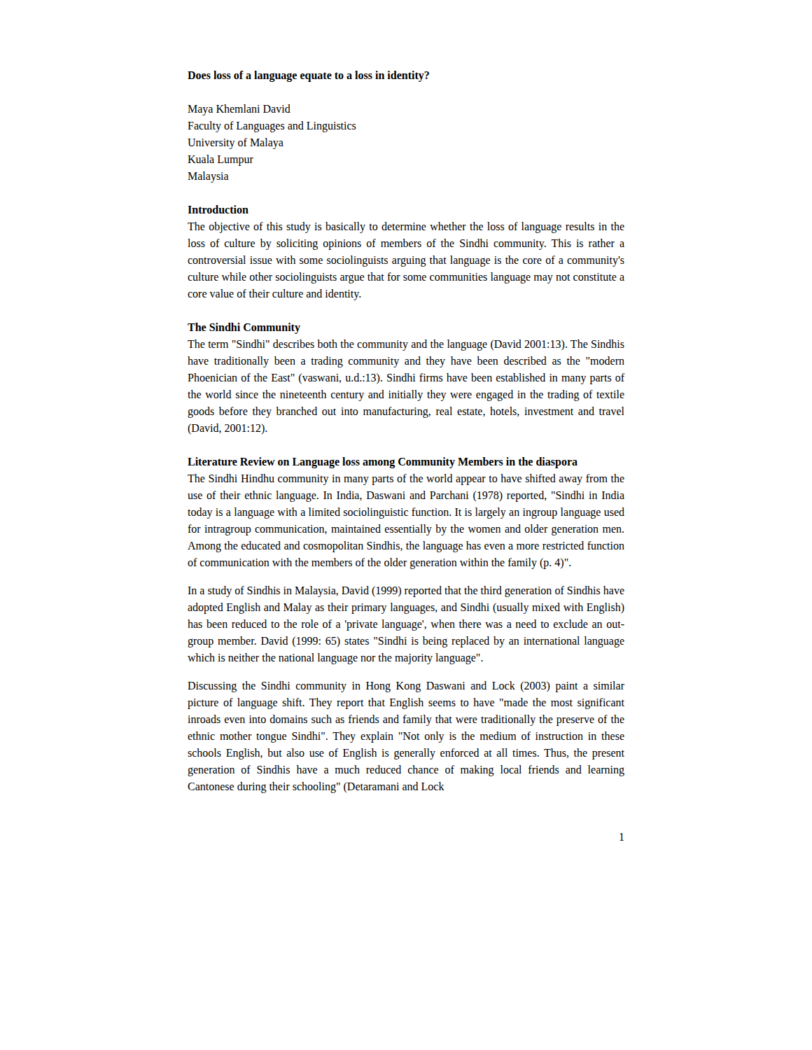Does loss of a language equate to a loss in identity?
Maya Khemlani David
Faculty of Languages and Linguistics
University of Malaya
Kuala Lumpur
Malaysia
Introduction
The objective of this study is basically to determine whether the loss of language results in the loss of culture by soliciting opinions of members of the Sindhi community. This is rather a controversial issue with some sociolinguists arguing that language is the core of a community's culture while other sociolinguists argue that for some communities language may not constitute a core value of their culture and identity.
The Sindhi Community
The term "Sindhi" describes both the community and the language (David 2001:13). The Sindhis have traditionally been a trading community and they have been described as the "modern Phoenician of the East" (vaswani, u.d.:13). Sindhi firms have been established in many parts of the world since the nineteenth century and initially they were engaged in the trading of textile goods before they branched out into manufacturing, real estate, hotels, investment and travel (David, 2001:12).
Literature Review on Language loss among Community Members in the diaspora
The Sindhi Hindhu community in many parts of the world appear to have shifted away from the use of their ethnic language. In India, Daswani and Parchani (1978) reported, "Sindhi in India today is a language with a limited sociolinguistic function. It is largely an ingroup language used for intragroup communication, maintained essentially by the women and older generation men. Among the educated and cosmopolitan Sindhis, the language has even a more restricted function of communication with the members of the older generation within the family (p. 4)".
In a study of Sindhis in Malaysia, David (1999) reported that the third generation of Sindhis have adopted English and Malay as their primary languages, and Sindhi (usually mixed with English) has been reduced to the role of a 'private language', when there was a need to exclude an out-group member. David (1999: 65) states "Sindhi is being replaced by an international language which is neither the national language nor the majority language".
Discussing the Sindhi community in Hong Kong Daswani and Lock (2003) paint a similar picture of language shift. They report that English seems to have "made the most significant inroads even into domains such as friends and family that were traditionally the preserve of the ethnic mother tongue Sindhi". They explain "Not only is the medium of instruction in these schools English, but also use of English is generally enforced at all times. Thus, the present generation of Sindhis have a much reduced chance of making local friends and learning Cantonese during their schooling" (Detaramani and Lock
1